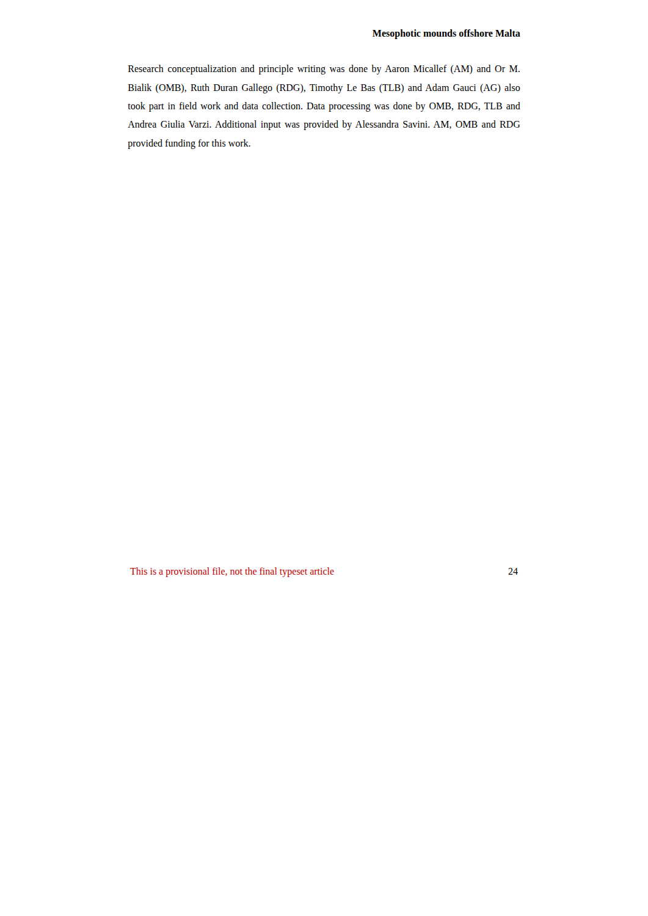Mesophotic mounds offshore Malta
Research conceptualization and principle writing was done by Aaron Micallef (AM) and Or M. Bialik (OMB), Ruth Duran Gallego (RDG), Timothy Le Bas (TLB) and Adam Gauci (AG) also took part in field work and data collection. Data processing was done by OMB, RDG, TLB and Andrea Giulia Varzi. Additional input was provided by Alessandra Savini. AM, OMB and RDG provided funding for this work.
This is a provisional file, not the final typeset article 24